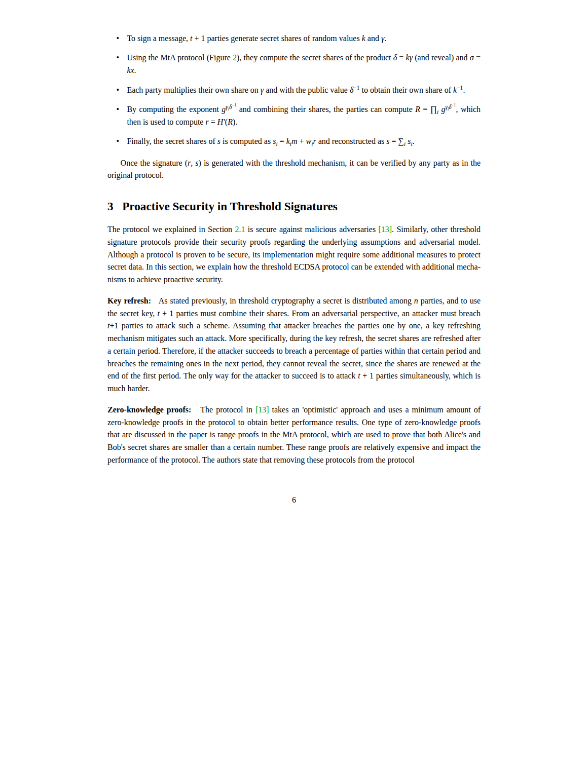To sign a message, t + 1 parties generate secret shares of random values k and γ.
Using the MtA protocol (Figure 2), they compute the secret shares of the product δ = kγ (and reveal) and σ = kx.
Each party multiplies their own share on γ and with the public value δ−1 to obtain their own share of k−1.
By computing the exponent gγiδ−1 and combining their shares, the parties can compute R = ∏i gγiδ−1, which then is used to compute r = H′(R).
Finally, the secret shares of s is computed as si = kim + wir and reconstructed as s = ∑i si.
Once the signature (r, s) is generated with the threshold mechanism, it can be verified by any party as in the original protocol.
3 Proactive Security in Threshold Signatures
The protocol we explained in Section 2.1 is secure against malicious adversaries [13]. Similarly, other threshold signature protocols provide their security proofs regarding the underlying assumptions and adversarial model. Although a protocol is proven to be secure, its implementation might require some additional measures to protect secret data. In this section, we explain how the threshold ECDSA protocol can be extended with additional mechanisms to achieve proactive security.
Key refresh: As stated previously, in threshold cryptography a secret is distributed among n parties, and to use the secret key, t + 1 parties must combine their shares. From an adversarial perspective, an attacker must breach t+1 parties to attack such a scheme. Assuming that attacker breaches the parties one by one, a key refreshing mechanism mitigates such an attack. More specifically, during the key refresh, the secret shares are refreshed after a certain period. Therefore, if the attacker succeeds to breach a percentage of parties within that certain period and breaches the remaining ones in the next period, they cannot reveal the secret, since the shares are renewed at the end of the first period. The only way for the attacker to succeed is to attack t + 1 parties simultaneously, which is much harder.
Zero-knowledge proofs: The protocol in [13] takes an 'optimistic' approach and uses a minimum amount of zero-knowledge proofs in the protocol to obtain better performance results. One type of zero-knowledge proofs that are discussed in the paper is range proofs in the MtA protocol, which are used to prove that both Alice's and Bob's secret shares are smaller than a certain number. These range proofs are relatively expensive and impact the performance of the protocol. The authors state that removing these protocols from the protocol
6